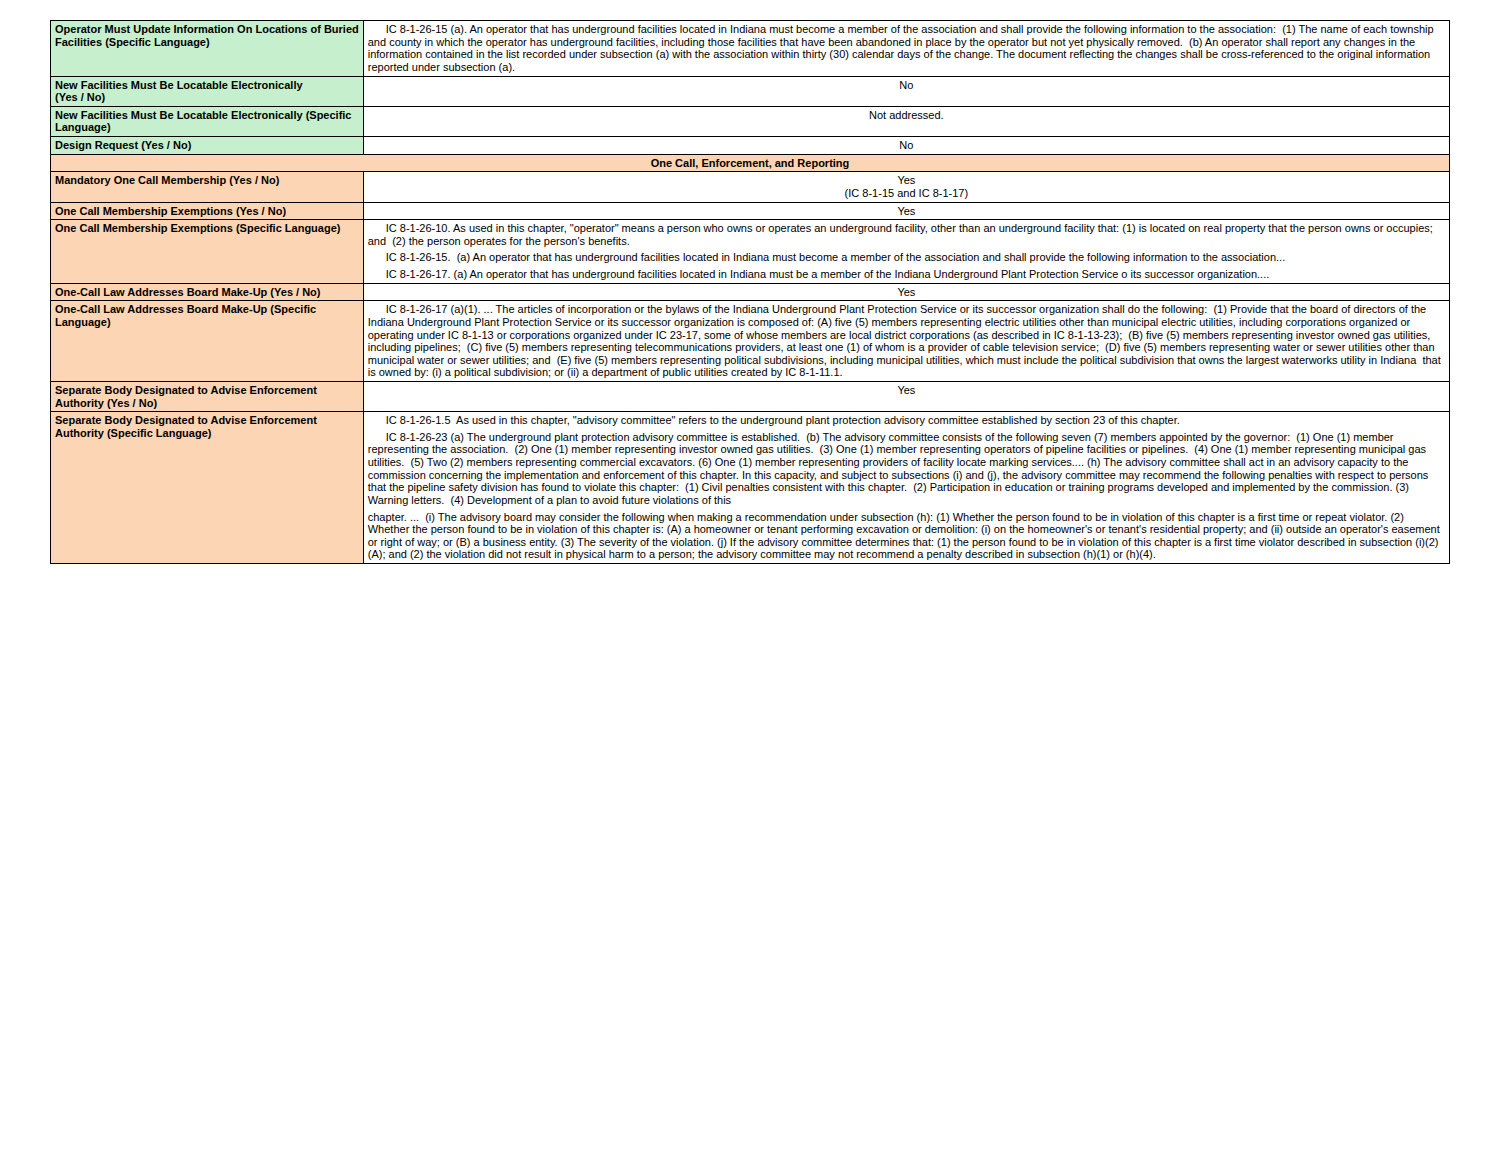| Operator Must Update Information On Locations of Buried Facilities (Specific Language) | IC 8-1-26-15 (a). An operator that has underground facilities located in Indiana must become a member of the association and shall provide the following information to the association: (1) The name of each township and county in which the operator has underground facilities, including those facilities that have been abandoned in place by the operator but not yet physically removed. (b) An operator shall report any changes in the information contained in the list recorded under subsection (a) with the association within thirty (30) calendar days of the change. The document reflecting the changes shall be cross-referenced to the original information reported under subsection (a). |
| New Facilities Must Be Locatable Electronically (Yes / No) | No |
| New Facilities Must Be Locatable Electronically (Specific Language) | Not addressed. |
| Design Request (Yes / No) | No |
| One Call, Enforcement, and Reporting |
| Mandatory One Call Membership (Yes / No) | Yes (IC 8-1-15 and IC 8-1-17) |
| One Call Membership Exemptions (Yes / No) | Yes |
| One Call Membership Exemptions (Specific Language) | IC 8-1-26-10. As used in this chapter, "operator" means a person who owns or operates an underground facility, other than an underground facility that: (1) is located on real property that the person owns or occupies; and (2) the person operates for the person's benefits. IC 8-1-26-15. (a) An operator that has underground facilities located in Indiana must become a member of the association and shall provide the following information to the association... IC 8-1-26-17. (a) An operator that has underground facilities located in Indiana must be a member of the Indiana Underground Plant Protection Service o its successor organization.... |
| One-Call Law Addresses Board Make-Up (Yes / No) | Yes |
| One-Call Law Addresses Board Make-Up (Specific Language) | IC 8-1-26-17 (a)(1). ... The articles of incorporation or the bylaws of the Indiana Underground Plant Protection Service or its successor organization shall do the following: (1) Provide that the board of directors of the Indiana Underground Plant Protection Service or its successor organization is composed of: (A) five (5) members representing electric utilities other than municipal electric utilities, including corporations organized or operating under IC 8-1-13 or corporations organized under IC 23-17, some of whose members are local district corporations (as described in IC 8-1-13-23); (B) five (5) members representing investor owned gas utilities, including pipelines; (C) five (5) members representing telecommunications providers, at least one (1) of whom is a provider of cable television service; (D) five (5) members representing water or sewer utilities other than municipal water or sewer utilities; and (E) five (5) members representing political subdivisions, including municipal utilities, which must include the political subdivision that owns the largest waterworks utility in Indiana that is owned by: (i) a political subdivision; or (ii) a department of public utilities created by IC 8-1-11.1. |
| Separate Body Designated to Advise Enforcement Authority (Yes / No) | Yes |
| Separate Body Designated to Advise Enforcement Authority (Specific Language) | IC 8-1-26-1.5 As used in this chapter, "advisory committee" refers to the underground plant protection advisory committee established by section 23 of this chapter. IC 8-1-26-23 (a) The underground plant protection advisory committee is established. (b) The advisory committee consists of the following seven (7) members appointed by the governor: (1) One (1) member representing the association. (2) One (1) member representing investor owned gas utilities. (3) One (1) member representing operators of pipeline facilities or pipelines. (4) One (1) member representing municipal gas utilities. (5) Two (2) members representing commercial excavators. (6) One (1) member representing providers of facility locate marking services.... (h) The advisory committee shall act in an advisory capacity to the commission concerning the implementation and enforcement of this chapter. In this capacity, and subject to subsections (i) and (j), the advisory committee may recommend the following penalties with respect to persons that the pipeline safety division has found to violate this chapter: (1) Civil penalties consistent with this chapter. (2) Participation in education or training programs developed and implemented by the commission. (3) Warning letters. (4) Development of a plan to avoid future violations of this chapter. ... (i) The advisory board may consider the following when making a recommendation under subsection (h): (1) Whether the person found to be in violation of this chapter is a first time or repeat violator. (2) Whether the person found to be in violation of this chapter is: (A) a homeowner or tenant performing excavation or demolition: (i) on the homeowner's or tenant's residential property; and (ii) outside an operator's easement or right of way; or (B) a business entity. (3) The severity of the violation. (j) If the advisory committee determines that: (1) the person found to be in violation of this chapter is a first time violator described in subsection (i)(2)(A); and (2) the violation did not result in physical harm to a person; the advisory committee may not recommend a penalty described in subsection (h)(1) or (h)(4). |